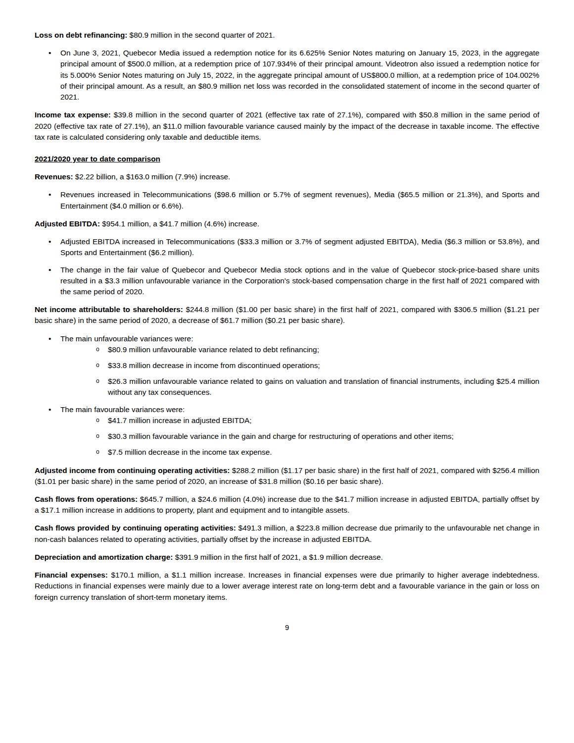Loss on debt refinancing: $80.9 million in the second quarter of 2021.
On June 3, 2021, Quebecor Media issued a redemption notice for its 6.625% Senior Notes maturing on January 15, 2023, in the aggregate principal amount of $500.0 million, at a redemption price of 107.934% of their principal amount. Videotron also issued a redemption notice for its 5.000% Senior Notes maturing on July 15, 2022, in the aggregate principal amount of US$800.0 million, at a redemption price of 104.002% of their principal amount. As a result, an $80.9 million net loss was recorded in the consolidated statement of income in the second quarter of 2021.
Income tax expense: $39.8 million in the second quarter of 2021 (effective tax rate of 27.1%), compared with $50.8 million in the same period of 2020 (effective tax rate of 27.1%), an $11.0 million favourable variance caused mainly by the impact of the decrease in taxable income. The effective tax rate is calculated considering only taxable and deductible items.
2021/2020 year to date comparison
Revenues: $2.22 billion, a $163.0 million (7.9%) increase.
Revenues increased in Telecommunications ($98.6 million or 5.7% of segment revenues), Media ($65.5 million or 21.3%), and Sports and Entertainment ($4.0 million or 6.6%).
Adjusted EBITDA: $954.1 million, a $41.7 million (4.6%) increase.
Adjusted EBITDA increased in Telecommunications ($33.3 million or 3.7% of segment adjusted EBITDA), Media ($6.3 million or 53.8%), and Sports and Entertainment ($6.2 million).
The change in the fair value of Quebecor and Quebecor Media stock options and in the value of Quebecor stock-price-based share units resulted in a $3.3 million unfavourable variance in the Corporation's stock-based compensation charge in the first half of 2021 compared with the same period of 2020.
Net income attributable to shareholders: $244.8 million ($1.00 per basic share) in the first half of 2021, compared with $306.5 million ($1.21 per basic share) in the same period of 2020, a decrease of $61.7 million ($0.21 per basic share).
The main unfavourable variances were:
$80.9 million unfavourable variance related to debt refinancing;
$33.8 million decrease in income from discontinued operations;
$26.3 million unfavourable variance related to gains on valuation and translation of financial instruments, including $25.4 million without any tax consequences.
The main favourable variances were:
$41.7 million increase in adjusted EBITDA;
$30.3 million favourable variance in the gain and charge for restructuring of operations and other items;
$7.5 million decrease in the income tax expense.
Adjusted income from continuing operating activities: $288.2 million ($1.17 per basic share) in the first half of 2021, compared with $256.4 million ($1.01 per basic share) in the same period of 2020, an increase of $31.8 million ($0.16 per basic share).
Cash flows from operations: $645.7 million, a $24.6 million (4.0%) increase due to the $41.7 million increase in adjusted EBITDA, partially offset by a $17.1 million increase in additions to property, plant and equipment and to intangible assets.
Cash flows provided by continuing operating activities: $491.3 million, a $223.8 million decrease due primarily to the unfavourable net change in non-cash balances related to operating activities, partially offset by the increase in adjusted EBITDA.
Depreciation and amortization charge: $391.9 million in the first half of 2021, a $1.9 million decrease.
Financial expenses: $170.1 million, a $1.1 million increase. Increases in financial expenses were due primarily to higher average indebtedness. Reductions in financial expenses were mainly due to a lower average interest rate on long-term debt and a favourable variance in the gain or loss on foreign currency translation of short-term monetary items.
9